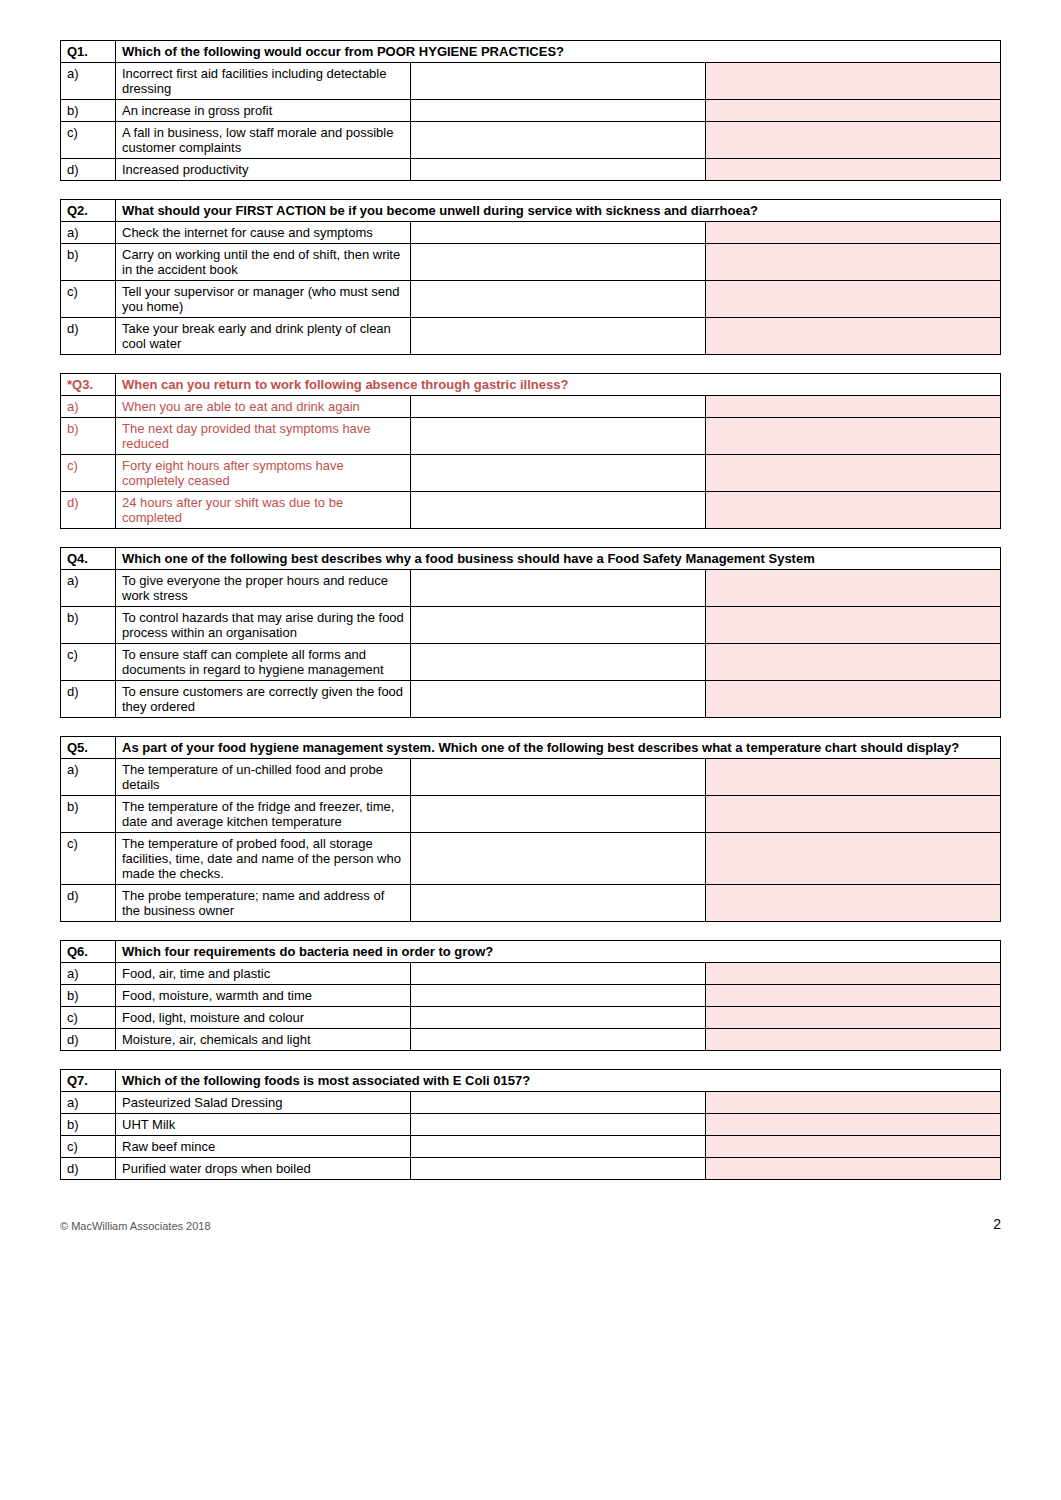| Q1. | Which of the following would occur from POOR HYGIENE PRACTICES? |
| a) | Incorrect first aid facilities including detectable dressing | | |
| b) | An increase in gross profit | | |
| c) | A fall in business, low staff morale and possible customer complaints | | |
| d) | Increased productivity | | |
| Q2. | What should your FIRST ACTION be if you become unwell during service with sickness and diarrhoea? |
| a) | Check the internet for cause and symptoms | | |
| b) | Carry on working until the end of shift, then write in the accident book | | |
| c) | Tell your supervisor or manager (who must send you home) | | |
| d) | Take your break early and drink plenty of clean cool water | | |
| *Q3. | When can you return to work following absence through gastric illness? |
| a) | When you are able to eat and drink again | | |
| b) | The next day provided that symptoms have reduced | | |
| c) | Forty eight hours after symptoms have completely ceased | | |
| d) | 24 hours after your shift was due to be completed | | |
| Q4. | Which one of the following best describes why a food business should have a Food Safety Management System |
| a) | To give everyone the proper hours and reduce work stress | | |
| b) | To control hazards that may arise during the food process within an organisation | | |
| c) | To ensure staff can complete all forms and documents in regard to hygiene management | | |
| d) | To ensure customers are correctly given the food they ordered | | |
| Q5. | As part of your food hygiene management system. Which one of the following best describes what a temperature chart should display? |
| a) | The temperature of un-chilled food and probe details | | |
| b) | The temperature of the fridge and freezer, time, date and average kitchen temperature | | |
| c) | The temperature of probed food, all storage facilities, time, date and name of the person who made the checks. | | |
| d) | The probe temperature; name and address of the business owner | | |
| Q6. | Which four requirements do bacteria need in order to grow? |
| a) | Food, air, time and plastic | | |
| b) | Food, moisture, warmth and time | | |
| c) | Food, light, moisture and colour | | |
| d) | Moisture, air, chemicals and light | | |
| Q7. | Which of the following foods is most associated with E Coli 0157? |
| a) | Pasteurized Salad Dressing | | |
| b) | UHT Milk | | |
| c) | Raw beef mince | | |
| d) | Purified water drops when boiled | | |
© MacWilliam Associates 2018 2